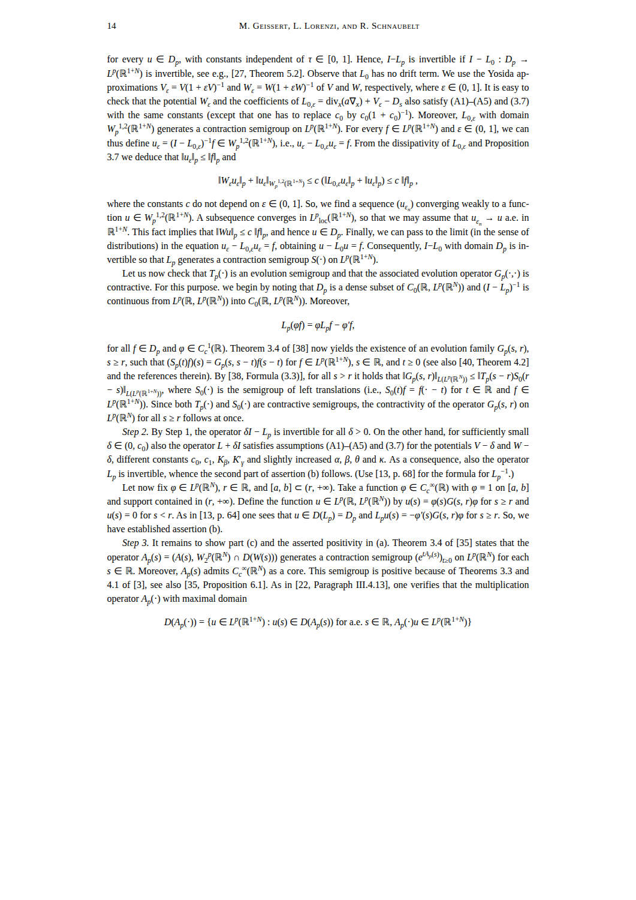14 M. Geissert, L. Lorenzi, and R. Schnaubelt
for every u ∈ Dp, with constants independent of τ ∈ [0, 1]. Hence, I−Lp is invertible if I − L0 : Dp → Lp(ℝ1+N) is invertible, see e.g., [27, Theorem 5.2]. Observe that L0 has no drift term. We use the Yosida approximations Vε = V(1 + εV)−1 and Wε = W(1 + εW)−1 of V and W, respectively, where ε ∈ (0, 1]. It is easy to check that the potential Wε and the coefficients of L0,ε = divx(a∇x) + Vε − Ds also satisfy (A1)–(A5) and (3.7) with the same constants (except that one has to replace c0 by c0(1 + c0)−1). Moreover, L0,ε with domain Wp1,2(ℝ1+N) generates a contraction semigroup on Lp(ℝ1+N). For every f ∈ Lp(ℝ1+N) and ε ∈ (0, 1], we can thus define uε = (I − L0,ε)−1f ∈ Wp1,2(ℝ1+N), i.e., uε − L0,εuε = f. From the dissipativity of L0,ε and Proposition 3.7 we deduce that ‖uε‖p ≤ ‖f‖p and
‖Wεuε‖p + ‖uε‖Wp1,2(ℝ1+N) ≤ c (‖L0,εuε‖p + ‖uε‖p) ≤ c ‖f‖p ,
where the constants c do not depend on ε ∈ (0, 1]. So, we find a sequence (uεn) converging weakly to a function u ∈ Wp1,2(ℝ1+N). A subsequence converges in Lploc(ℝ1+N), so that we may assume that uεn → u a.e. in ℝ1+N. This fact implies that ‖Wu‖p ≤ c ‖f‖p, and hence u ∈ Dp. Finally, we can pass to the limit (in the sense of distributions) in the equation uε − L0,εuε = f, obtaining u − L0u = f. Consequently, I−L0 with domain Dp is invertible so that Lp generates a contraction semigroup S(·) on Lp(ℝ1+N).
Let us now check that Tp(·) is an evolution semigroup and that the associated evolution operator Gp(·,·) is contractive. For this purpose. we begin by noting that Dp is a dense subset of C0(ℝ, Lp(ℝN)) and (I − Lp)−1 is continuous from Lp(ℝ, Lp(ℝN)) into C0(ℝ, Lp(ℝN)). Moreover,
Lp(φf) = φLpf − φ′f,
for all f ∈ Dp and φ ∈ Cc1(ℝ). Theorem 3.4 of [38] now yields the existence of an evolution family Gp(s, r), s ≥ r, such that (Sp(t)f)(s) = Gp(s, s − t)f(s − t) for f ∈ Lp(ℝ1+N), s ∈ ℝ, and t ≥ 0 (see also [40, Theorem 4.2] and the references therein). By [38, Formula (3.3)], for all s > r it holds that ‖Gp(s, r)‖L(Lp(ℝN)) ≤ ‖Tp(s − r)S0(r − s)‖L(Lp(ℝ1+N)), where S0(·) is the semigroup of left translations (i.e., S0(t)f = f(· − t) for t ∈ ℝ and f ∈ Lp(ℝ1+N)). Since both Tp(·) and S0(·) are contractive semigroups, the contractivity of the operator Gp(s, r) on Lp(ℝN) for all s ≥ r follows at once.
Step 2. By Step 1, the operator δI − Lp is invertible for all δ > 0. On the other hand, for sufficiently small δ ∈ (0, c0) also the operator L + δI satisfies assumptions (A1)–(A5) and (3.7) for the potentials V − δ and W − δ, different constants c0, c1, Kβ, K′γ and slightly increased α, β, θ and κ. As a consequence, also the operator Lp is invertible, whence the second part of assertion (b) follows. (Use [13, p. 68] for the formula for Lp−1.)
Let now fix φ ∈ Lp(ℝN), r ∈ ℝ, and [a, b] ⊂ (r, +∞). Take a function φ ∈ Cc∞(ℝ) with φ ≡ 1 on [a, b] and support contained in (r, +∞). Define the function u ∈ Lp(ℝ, Lp(ℝN)) by u(s) = φ(s)G(s, r)φ for s ≥ r and u(s) = 0 for s < r. As in [13, p. 64] one sees that u ∈ D(Lp) = Dp and Lpu(s) = −φ′(s)G(s, r)φ for s ≥ r. So, we have established assertion (b).
Step 3. It remains to show part (c) and the asserted positivity in (a). Theorem 3.4 of [35] states that the operator Ap(s) = (A(s), W2p(ℝN) ∩ D(W(s))) generates a contraction semigroup (etAp(s))t≥0 on Lp(ℝN) for each s ∈ ℝ. Moreover, Ap(s) admits Cc∞(ℝN) as a core. This semigroup is positive because of Theorems 3.3 and 4.1 of [3], see also [35, Proposition 6.1]. As in [22, Paragraph III.4.13], one verifies that the multiplication operator Ap(·) with maximal domain
D(Ap(·)) = {u ∈ Lp(ℝ1+N) : u(s) ∈ D(Ap(s)) for a.e. s ∈ ℝ, Ap(·)u ∈ Lp(ℝ1+N)}